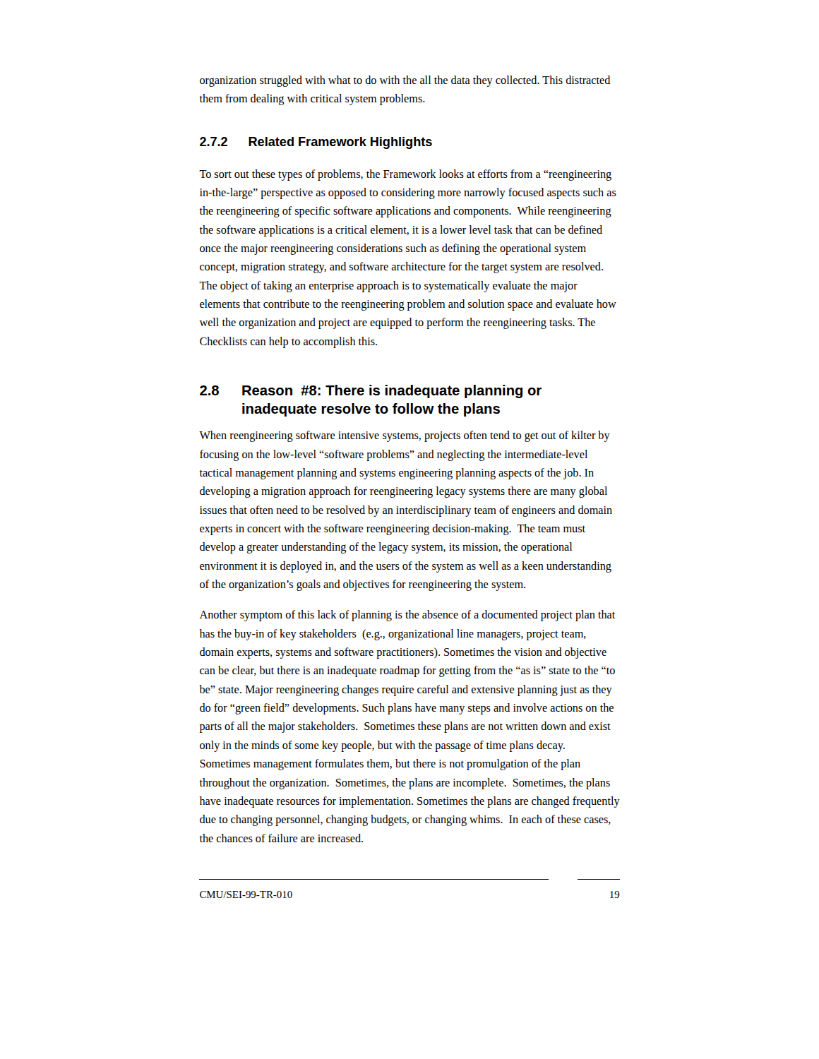organization struggled with what to do with the all the data they collected. This distracted them from dealing with critical system problems.
2.7.2 Related Framework Highlights
To sort out these types of problems, the Framework looks at efforts from a “reengineering in-the-large” perspective as opposed to considering more narrowly focused aspects such as the reengineering of specific software applications and components. While reengineering the software applications is a critical element, it is a lower level task that can be defined once the major reengineering considerations such as defining the operational system concept, migration strategy, and software architecture for the target system are resolved. The object of taking an enterprise approach is to systematically evaluate the major elements that contribute to the reengineering problem and solution space and evaluate how well the organization and project are equipped to perform the reengineering tasks. The Checklists can help to accomplish this.
2.8 Reason #8: There is inadequate planning or inadequate resolve to follow the plans
When reengineering software intensive systems, projects often tend to get out of kilter by focusing on the low-level “software problems” and neglecting the intermediate-level tactical management planning and systems engineering planning aspects of the job. In developing a migration approach for reengineering legacy systems there are many global issues that often need to be resolved by an interdisciplinary team of engineers and domain experts in concert with the software reengineering decision-making. The team must develop a greater understanding of the legacy system, its mission, the operational environment it is deployed in, and the users of the system as well as a keen understanding of the organization’s goals and objectives for reengineering the system.
Another symptom of this lack of planning is the absence of a documented project plan that has the buy-in of key stakeholders (e.g., organizational line managers, project team, domain experts, systems and software practitioners). Sometimes the vision and objective can be clear, but there is an inadequate roadmap for getting from the “as is” state to the “to be” state. Major reengineering changes require careful and extensive planning just as they do for “green field” developments. Such plans have many steps and involve actions on the parts of all the major stakeholders. Sometimes these plans are not written down and exist only in the minds of some key people, but with the passage of time plans decay. Sometimes management formulates them, but there is not promulgation of the plan throughout the organization. Sometimes, the plans are incomplete. Sometimes, the plans have inadequate resources for implementation. Sometimes the plans are changed frequently due to changing personnel, changing budgets, or changing whims. In each of these cases, the chances of failure are increased.
CMU/SEI-99-TR-010 19